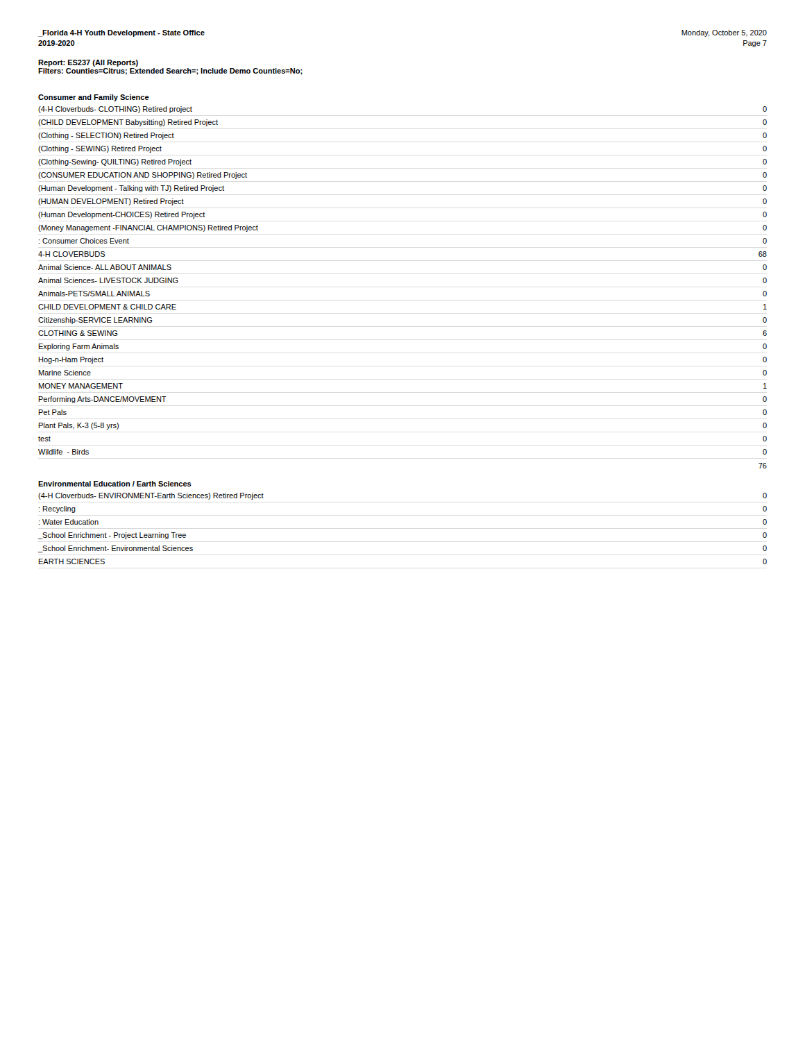_Florida 4-H Youth Development - State Office
2019-2020
Monday, October 5, 2020
Page 7
Report: ES237 (All Reports)
Filters: Counties=Citrus; Extended Search=; Include Demo Counties=No;
Consumer and Family Science
| (4-H Cloverbuds- CLOTHING) Retired project | 0 |
| (CHILD DEVELOPMENT Babysitting) Retired Project | 0 |
| (Clothing - SELECTION) Retired Project | 0 |
| (Clothing - SEWING) Retired Project | 0 |
| (Clothing-Sewing- QUILTING) Retired Project | 0 |
| (CONSUMER EDUCATION AND SHOPPING) Retired Project | 0 |
| (Human Development - Talking with TJ) Retired Project | 0 |
| (HUMAN DEVELOPMENT) Retired Project | 0 |
| (Human Development-CHOICES) Retired Project | 0 |
| (Money Management -FINANCIAL CHAMPIONS) Retired Project | 0 |
| : Consumer Choices Event | 0 |
| 4-H CLOVERBUDS | 68 |
| Animal Science- ALL ABOUT ANIMALS | 0 |
| Animal Sciences- LIVESTOCK JUDGING | 0 |
| Animals-PETS/SMALL ANIMALS | 0 |
| CHILD DEVELOPMENT & CHILD CARE | 1 |
| Citizenship-SERVICE LEARNING | 0 |
| CLOTHING & SEWING | 6 |
| Exploring Farm Animals | 0 |
| Hog-n-Ham Project | 0 |
| Marine Science | 0 |
| MONEY MANAGEMENT | 1 |
| Performing Arts-DANCE/MOVEMENT | 0 |
| Pet Pals | 0 |
| Plant Pals, K-3 (5-8 yrs) | 0 |
| test | 0 |
| Wildlife - Birds | 0 |
76
Environmental Education / Earth Sciences
| (4-H Cloverbuds- ENVIRONMENT-Earth Sciences) Retired Project | 0 |
| : Recycling | 0 |
| : Water Education | 0 |
| _School Enrichment - Project Learning Tree | 0 |
| _School Enrichment- Environmental Sciences | 0 |
| EARTH SCIENCES | 0 |